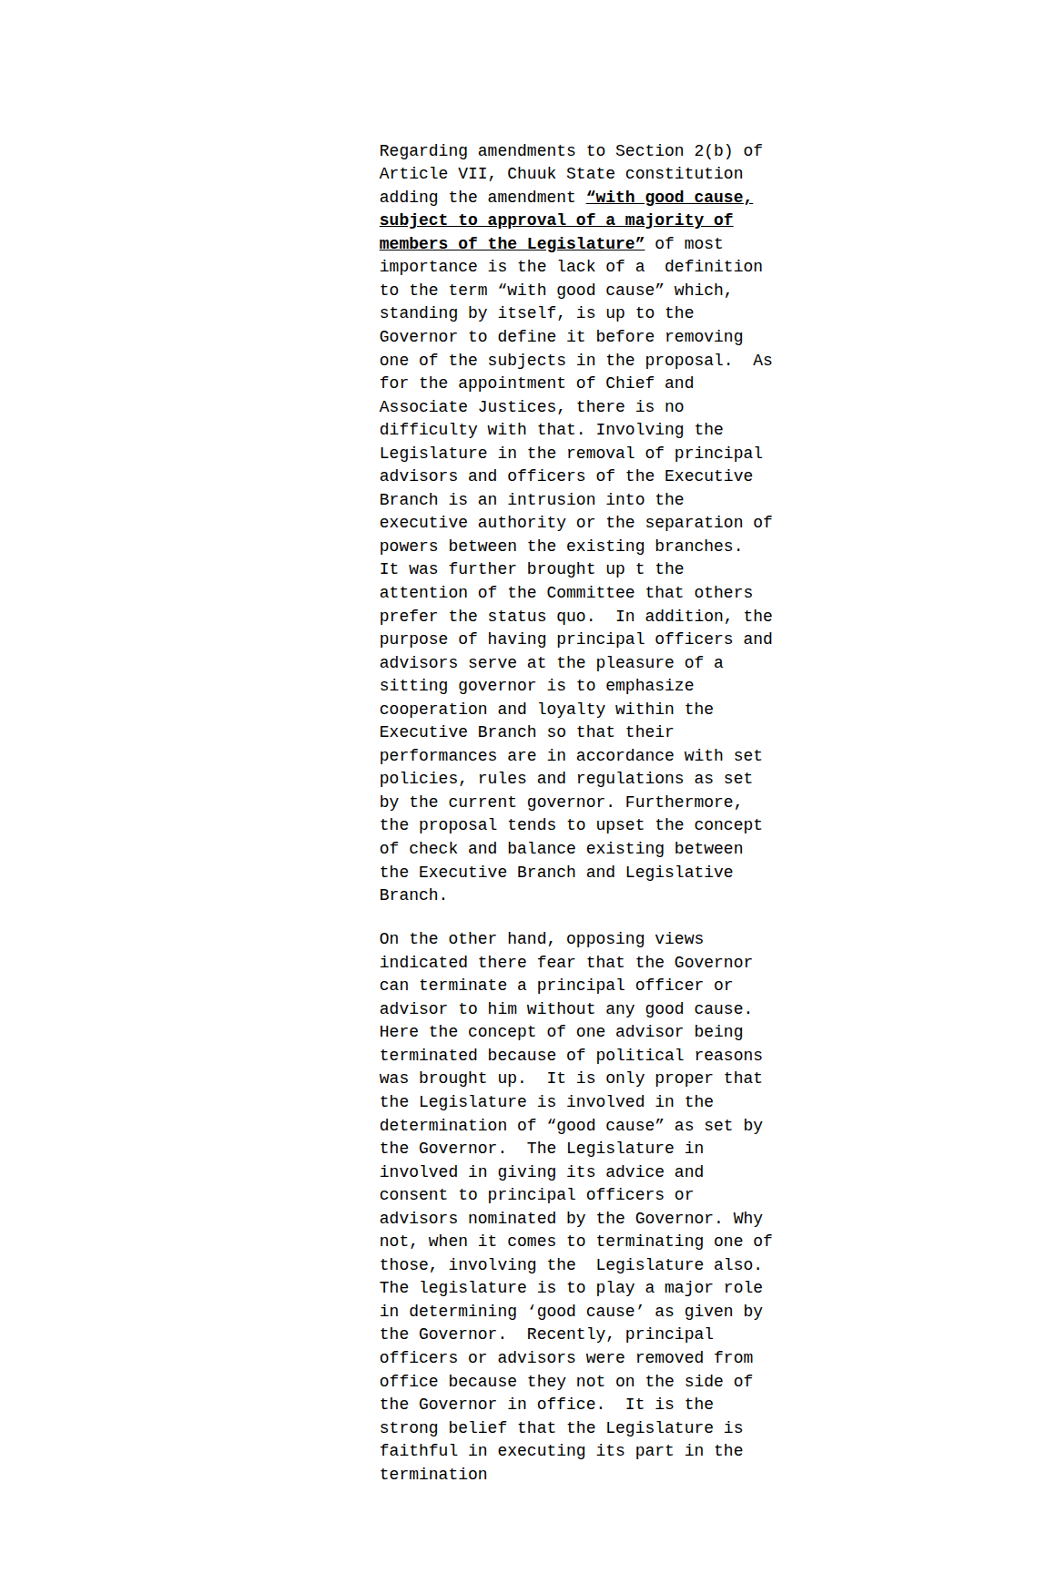Regarding amendments to Section 2(b) of Article VII, Chuuk State constitution adding the amendment “with good cause, subject to approval of a majority of members of the Legislature” of most importance is the lack of a definition to the term “with good cause” which, standing by itself, is up to the Governor to define it before removing one of the subjects in the proposal. As for the appointment of Chief and Associate Justices, there is no difficulty with that. Involving the Legislature in the removal of principal advisors and officers of the Executive Branch is an intrusion into the executive authority or the separation of powers between the existing branches. It was further brought up t the attention of the Committee that others prefer the status quo. In addition, the purpose of having principal officers and advisors serve at the pleasure of a sitting governor is to emphasize cooperation and loyalty within the Executive Branch so that their performances are in accordance with set policies, rules and regulations as set by the current governor. Furthermore, the proposal tends to upset the concept of check and balance existing between the Executive Branch and Legislative Branch.
On the other hand, opposing views indicated there fear that the Governor can terminate a principal officer or advisor to him without any good cause. Here the concept of one advisor being terminated because of political reasons was brought up. It is only proper that the Legislature is involved in the determination of “good cause” as set by the Governor. The Legislature in involved in giving its advice and consent to principal officers or advisors nominated by the Governor. Why not, when it comes to terminating one of those, involving the Legislature also. The legislature is to play a major role in determining ‘good cause’ as given by the Governor. Recently, principal officers or advisors were removed from office because they not on the side of the Governor in office. It is the strong belief that the Legislature is faithful in executing its part in the termination